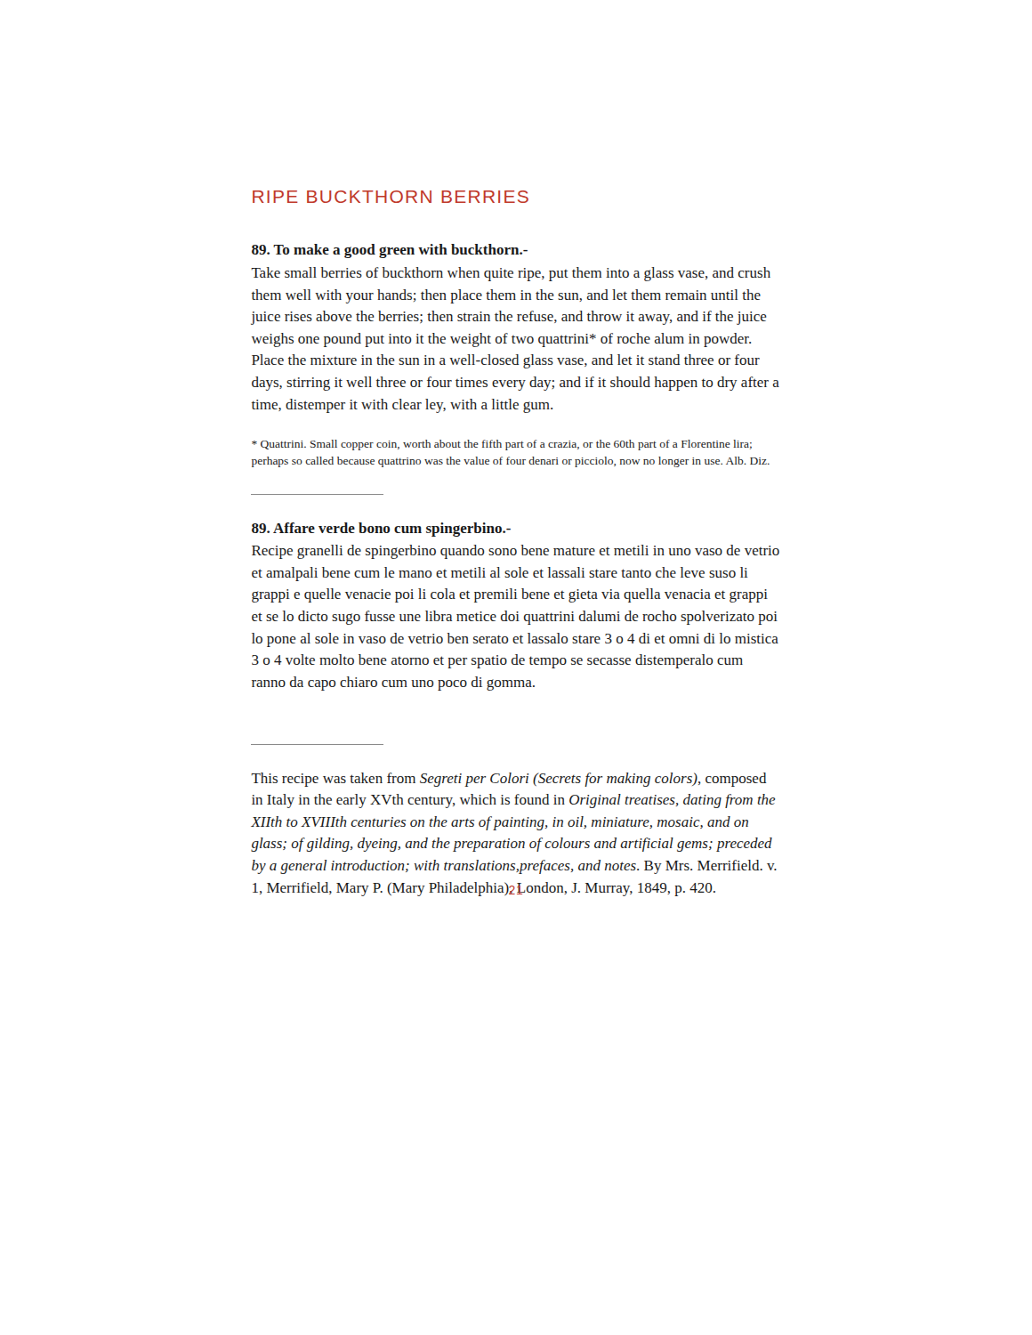Ripe Buckthorn Berries
89. To make a good green with buckthorn.-
Take small berries of buckthorn when quite ripe, put them into a glass vase, and crush them well with your hands; then place them in the sun, and let them remain until the juice rises above the berries; then strain the refuse, and throw it away, and if the juice weighs one pound put into it the weight of two quattrini* of roche alum in powder. Place the mixture in the sun in a well-closed glass vase, and let it stand three or four days, stirring it well three or four times every day; and if it should happen to dry after a time, distemper it with clear ley, with a little gum.
* Quattrini. Small copper coin, worth about the fifth part of a crazia, or the 60th part of a Florentine lira; perhaps so called because quattrino was the value of four denari or picciolo, now no longer in use. Alb. Diz.
89. Affare verde bono cum spingerbino.-
Recipe granelli de spingerbino quando sono bene mature et metili in uno vaso de vetrio et amalpali bene cum le mano et metili al sole et lassali stare tanto che leve suso li grappi e quelle venacie poi li cola et premili bene et gieta via quella venacia et grappi et se lo dicto sugo fusse une libra metice doi quattrini dalumi de rocho spolverizato poi lo pone al sole in vaso de vetrio ben serato et lassalo stare 3 o 4 di et omni di lo mistica 3 o 4 volte molto bene atorno et per spatio de tempo se secasse distemperalo cum ranno da capo chiaro cum uno poco di gomma.
This recipe was taken from Segreti per Colori (Secrets for making colors), composed in Italy in the early XVth century, which is found in Original treatises, dating from the XIIth to XVIIIth centuries on the arts of painting, in oil, miniature, mosaic, and on glass; of gilding, dyeing, and the preparation of colours and artificial gems; preceded by a general introduction; with translations,prefaces, and notes. By Mrs. Merrifield. v. 1, Merrifield, Mary P. (Mary Philadelphia), London, J. Murray, 1849, p. 420.
21